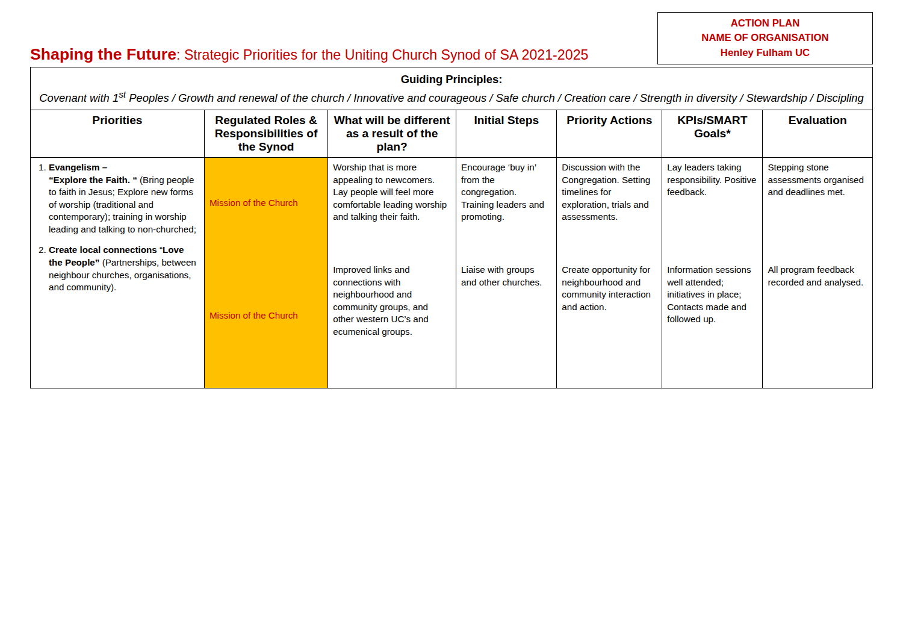Shaping the Future: Strategic Priorities for the Uniting Church Synod of SA 2021-2025
ACTION PLAN
NAME OF ORGANISATION
Henley Fulham UC
| Guiding Principles: Covenant with 1 st Peoples / Growth and renewal of the church / Innovative and courageous / Safe church / Creation care / Strength in diversity / Stewardship / Discipling |
| Priorities | Regulated Roles & Responsibilities of the Synod | What will be different as a result of the plan? | Initial Steps | Priority Actions | KPIs/SMART Goals* | Evaluation |
| Evangelism – “Explore the Faith. “ (Bring people to faith in Jesus; Explore new forms of worship (traditional and contemporary); training in worship leading and talking to non-churched; Create local connections “ Love the People” (Partnerships, between neighbour churches, organisations, and community). | Mission of the Church Mission of the Church | Worship that is more appealing to newcomers. Lay people will feel more comfortable leading worship and talking their faith. Improved links and connections with neighbourhood and community groups, and other western UC’s and ecumenical groups. | Encourage ‘buy in’ from the congregation. Training leaders and promoting. Liaise with groups and other churches. | Discussion with the Congregation. Setting timelines for exploration, trials and assessments. Create opportunity for neighbourhood and community interaction and action. | Lay leaders taking responsibility. Positive feedback. Information sessions well attended; initiatives in place; Contacts made and followed up. | Stepping stone assessments organised and deadlines met. All program feedback recorded and analysed. |